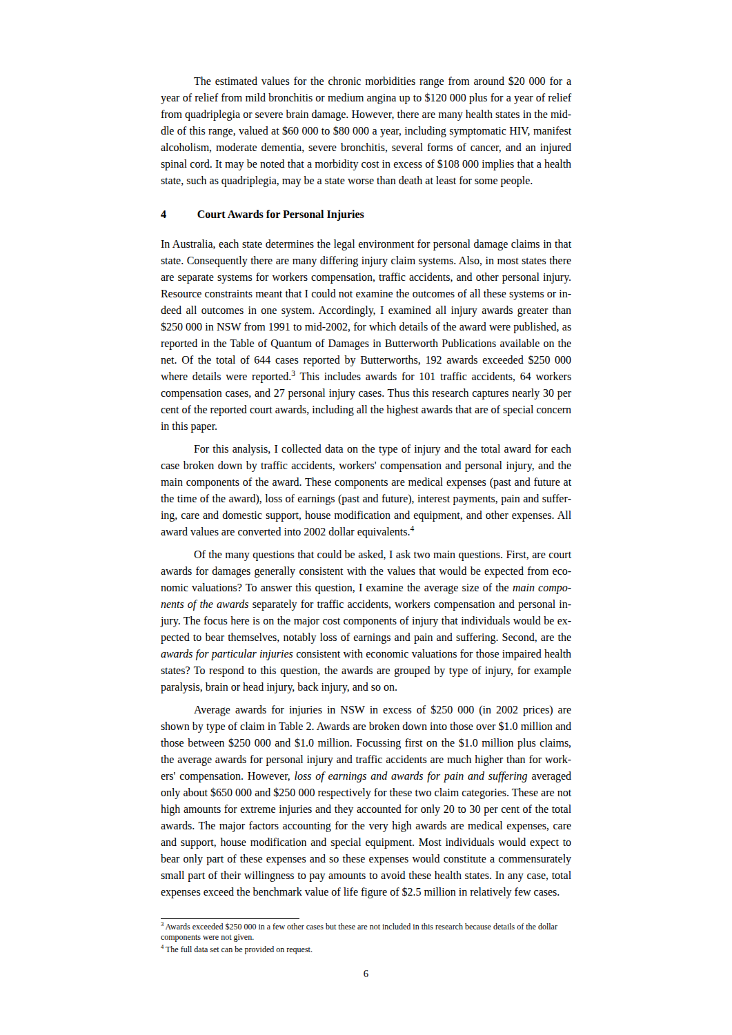The estimated values for the chronic morbidities range from around $20 000 for a year of relief from mild bronchitis or medium angina up to $120 000 plus for a year of relief from quadriplegia or severe brain damage. However, there are many health states in the middle of this range, valued at $60 000 to $80 000 a year, including symptomatic HIV, manifest alcoholism, moderate dementia, severe bronchitis, several forms of cancer, and an injured spinal cord. It may be noted that a morbidity cost in excess of $108 000 implies that a health state, such as quadriplegia, may be a state worse than death at least for some people.
4 Court Awards for Personal Injuries
In Australia, each state determines the legal environment for personal damage claims in that state. Consequently there are many differing injury claim systems. Also, in most states there are separate systems for workers compensation, traffic accidents, and other personal injury. Resource constraints meant that I could not examine the outcomes of all these systems or indeed all outcomes in one system. Accordingly, I examined all injury awards greater than $250 000 in NSW from 1991 to mid-2002, for which details of the award were published, as reported in the Table of Quantum of Damages in Butterworth Publications available on the net. Of the total of 644 cases reported by Butterworths, 192 awards exceeded $250 000 where details were reported.3 This includes awards for 101 traffic accidents, 64 workers compensation cases, and 27 personal injury cases. Thus this research captures nearly 30 per cent of the reported court awards, including all the highest awards that are of special concern in this paper.
For this analysis, I collected data on the type of injury and the total award for each case broken down by traffic accidents, workers' compensation and personal injury, and the main components of the award. These components are medical expenses (past and future at the time of the award), loss of earnings (past and future), interest payments, pain and suffering, care and domestic support, house modification and equipment, and other expenses. All award values are converted into 2002 dollar equivalents.4
Of the many questions that could be asked, I ask two main questions. First, are court awards for damages generally consistent with the values that would be expected from economic valuations? To answer this question, I examine the average size of the main components of the awards separately for traffic accidents, workers compensation and personal injury. The focus here is on the major cost components of injury that individuals would be expected to bear themselves, notably loss of earnings and pain and suffering. Second, are the awards for particular injuries consistent with economic valuations for those impaired health states? To respond to this question, the awards are grouped by type of injury, for example paralysis, brain or head injury, back injury, and so on.
Average awards for injuries in NSW in excess of $250 000 (in 2002 prices) are shown by type of claim in Table 2. Awards are broken down into those over $1.0 million and those between $250 000 and $1.0 million. Focussing first on the $1.0 million plus claims, the average awards for personal injury and traffic accidents are much higher than for workers' compensation. However, loss of earnings and awards for pain and suffering averaged only about $650 000 and $250 000 respectively for these two claim categories. These are not high amounts for extreme injuries and they accounted for only 20 to 30 per cent of the total awards. The major factors accounting for the very high awards are medical expenses, care and support, house modification and special equipment. Most individuals would expect to bear only part of these expenses and so these expenses would constitute a commensurately small part of their willingness to pay amounts to avoid these health states. In any case, total expenses exceed the benchmark value of life figure of $2.5 million in relatively few cases.
3 Awards exceeded $250 000 in a few other cases but these are not included in this research because details of the dollar components were not given.
4 The full data set can be provided on request.
6